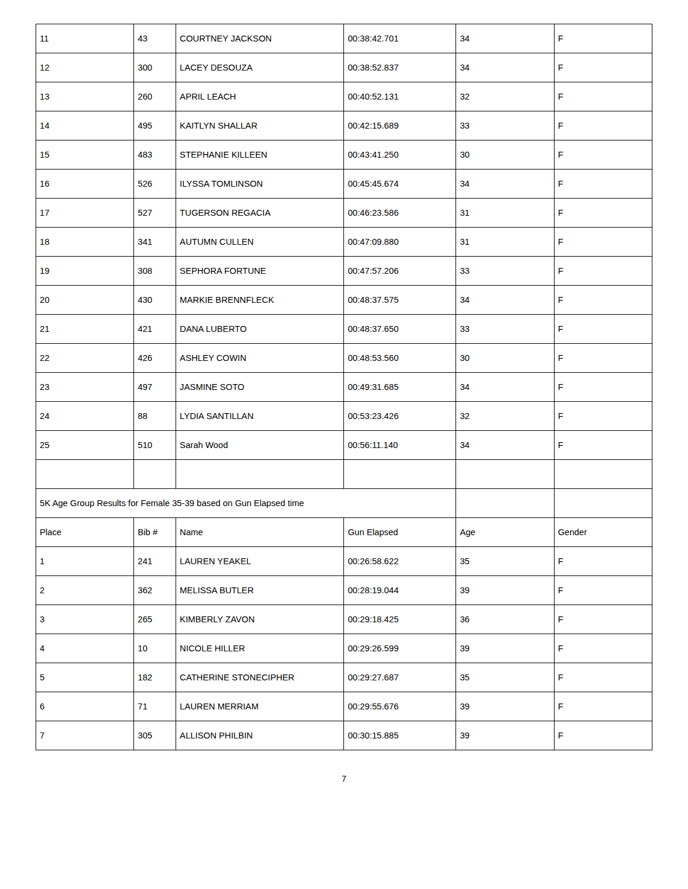| 11 | 43 | COURTNEY JACKSON | 00:38:42.701 | 34 | F |
| 12 | 300 | LACEY DESOUZA | 00:38:52.837 | 34 | F |
| 13 | 260 | APRIL LEACH | 00:40:52.131 | 32 | F |
| 14 | 495 | KAITLYN SHALLAR | 00:42:15.689 | 33 | F |
| 15 | 483 | STEPHANIE KILLEEN | 00:43:41.250 | 30 | F |
| 16 | 526 | ILYSSA TOMLINSON | 00:45:45.674 | 34 | F |
| 17 | 527 | TUGERSON REGACIA | 00:46:23.586 | 31 | F |
| 18 | 341 | AUTUMN CULLEN | 00:47:09.880 | 31 | F |
| 19 | 308 | SEPHORA FORTUNE | 00:47:57.206 | 33 | F |
| 20 | 430 | MARKIE BRENNFLECK | 00:48:37.575 | 34 | F |
| 21 | 421 | DANA LUBERTO | 00:48:37.650 | 33 | F |
| 22 | 426 | ASHLEY COWIN | 00:48:53.560 | 30 | F |
| 23 | 497 | JASMINE SOTO | 00:49:31.685 | 34 | F |
| 24 | 88 | LYDIA SANTILLAN | 00:53:23.426 | 32 | F |
| 25 | 510 | Sarah Wood | 00:56:11.140 | 34 | F |
| 5K Age Group Results for Female 35-39 based on Gun Elapsed time | | |
| Place | Bib # | Name | Gun Elapsed | Age | Gender |
| 1 | 241 | LAUREN YEAKEL | 00:26:58.622 | 35 | F |
| 2 | 362 | MELISSA BUTLER | 00:28:19.044 | 39 | F |
| 3 | 265 | KIMBERLY ZAVON | 00:29:18.425 | 36 | F |
| 4 | 10 | NICOLE HILLER | 00:29:26.599 | 39 | F |
| 5 | 182 | CATHERINE STONECIPHER | 00:29:27.687 | 35 | F |
| 6 | 71 | LAUREN MERRIAM | 00:29:55.676 | 39 | F |
| 7 | 305 | ALLISON PHILBIN | 00:30:15.885 | 39 | F |
7